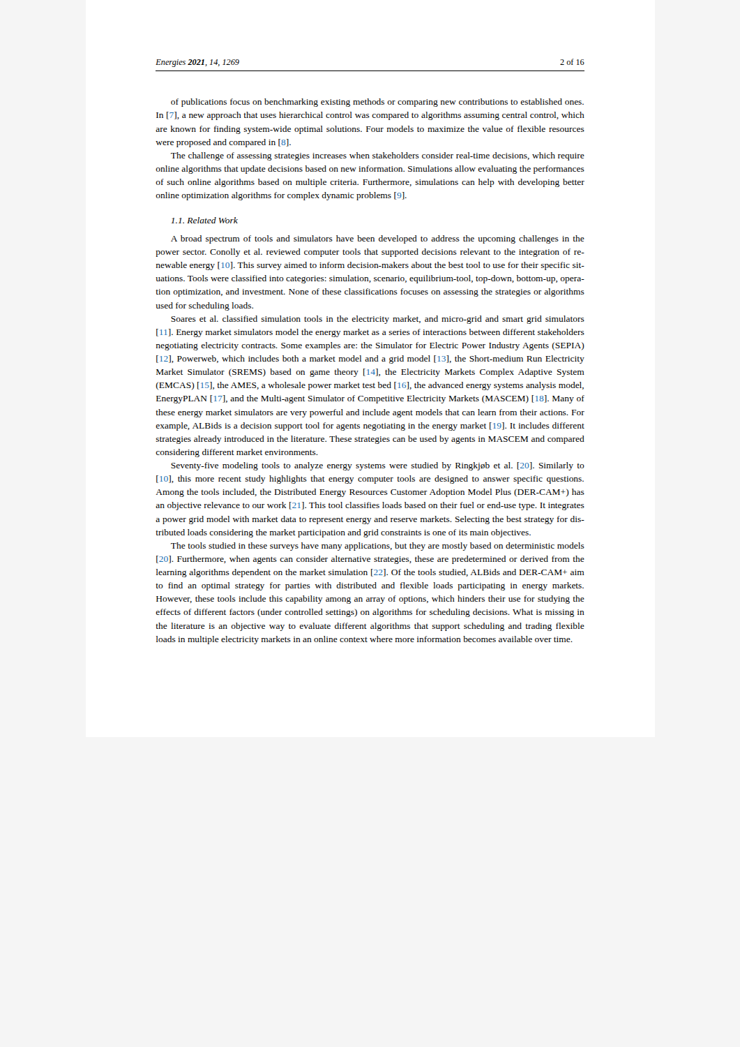Energies 2021, 14, 1269
2 of 16
of publications focus on benchmarking existing methods or comparing new contributions to established ones. In [7], a new approach that uses hierarchical control was compared to algorithms assuming central control, which are known for finding system-wide optimal solutions. Four models to maximize the value of flexible resources were proposed and compared in [8].
The challenge of assessing strategies increases when stakeholders consider real-time decisions, which require online algorithms that update decisions based on new information. Simulations allow evaluating the performances of such online algorithms based on multiple criteria. Furthermore, simulations can help with developing better online optimization algorithms for complex dynamic problems [9].
1.1. Related Work
A broad spectrum of tools and simulators have been developed to address the upcoming challenges in the power sector. Conolly et al. reviewed computer tools that supported decisions relevant to the integration of renewable energy [10]. This survey aimed to inform decision-makers about the best tool to use for their specific situations. Tools were classified into categories: simulation, scenario, equilibrium-tool, top-down, bottom-up, operation optimization, and investment. None of these classifications focuses on assessing the strategies or algorithms used for scheduling loads.
Soares et al. classified simulation tools in the electricity market, and micro-grid and smart grid simulators [11]. Energy market simulators model the energy market as a series of interactions between different stakeholders negotiating electricity contracts. Some examples are: the Simulator for Electric Power Industry Agents (SEPIA) [12], Powerweb, which includes both a market model and a grid model [13], the Short-medium Run Electricity Market Simulator (SREMS) based on game theory [14], the Electricity Markets Complex Adaptive System (EMCAS) [15], the AMES, a wholesale power market test bed [16], the advanced energy systems analysis model, EnergyPLAN [17], and the Multi-agent Simulator of Competitive Electricity Markets (MASCEM) [18]. Many of these energy market simulators are very powerful and include agent models that can learn from their actions. For example, ALBids is a decision support tool for agents negotiating in the energy market [19]. It includes different strategies already introduced in the literature. These strategies can be used by agents in MASCEM and compared considering different market environments.
Seventy-five modeling tools to analyze energy systems were studied by Ringkjøb et al. [20]. Similarly to [10], this more recent study highlights that energy computer tools are designed to answer specific questions. Among the tools included, the Distributed Energy Resources Customer Adoption Model Plus (DER-CAM+) has an objective relevance to our work [21]. This tool classifies loads based on their fuel or end-use type. It integrates a power grid model with market data to represent energy and reserve markets. Selecting the best strategy for distributed loads considering the market participation and grid constraints is one of its main objectives.
The tools studied in these surveys have many applications, but they are mostly based on deterministic models [20]. Furthermore, when agents can consider alternative strategies, these are predetermined or derived from the learning algorithms dependent on the market simulation [22]. Of the tools studied, ALBids and DER-CAM+ aim to find an optimal strategy for parties with distributed and flexible loads participating in energy markets. However, these tools include this capability among an array of options, which hinders their use for studying the effects of different factors (under controlled settings) on algorithms for scheduling decisions. What is missing in the literature is an objective way to evaluate different algorithms that support scheduling and trading flexible loads in multiple electricity markets in an online context where more information becomes available over time.